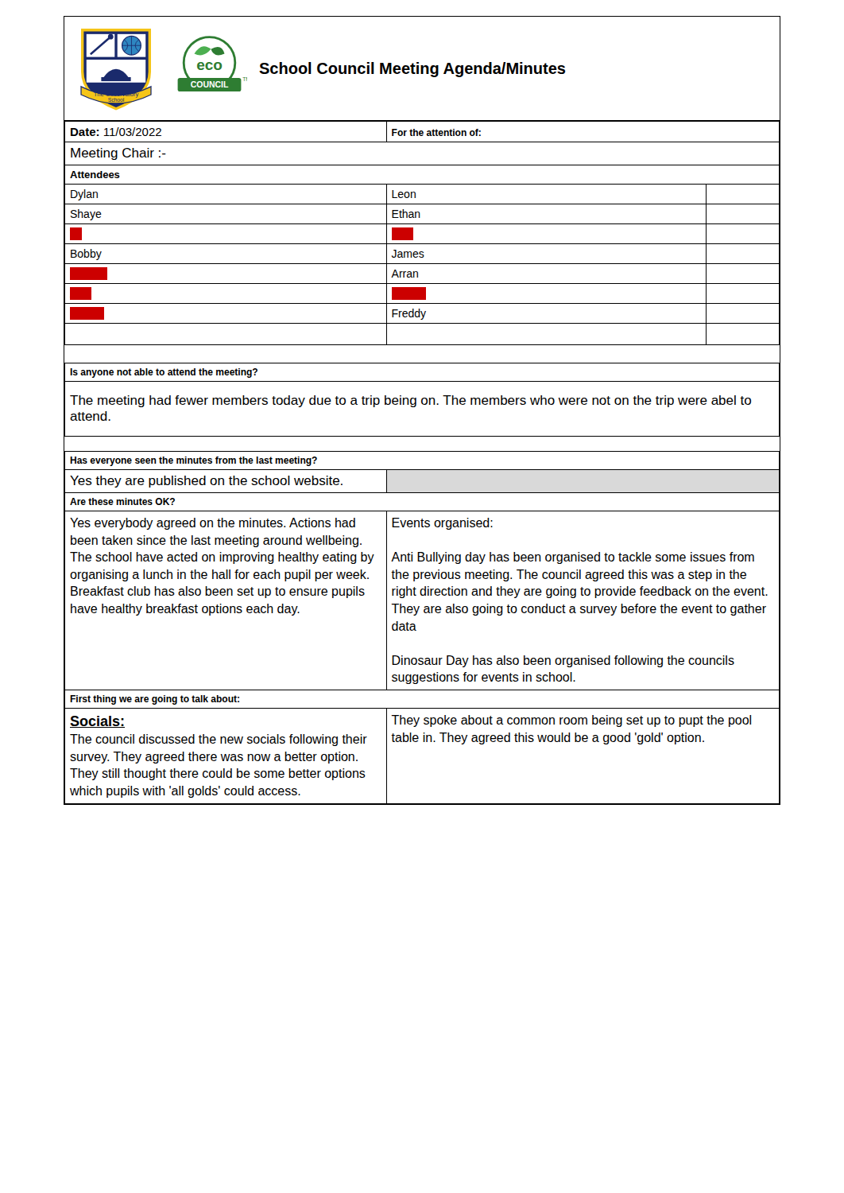The Observatory School
eco COUNCIL TM
School Council Meeting Agenda/Minutes
| Date: 11/03/2022 | For the attention of: |
| Meeting Chair :- |
| Attendees |
| Dylan | Leon | |
| Shaye | Ethan | |
| Ty | Kyle | |
| Bobby | James | |
| Kayden | Arran | |
| Alex | Sonnie | |
| Kenzie | Freddy | |
| Is anyone not able to attend the meeting? |
| The meeting had fewer members today due to a trip being on. The members who were not on the trip were abel to attend. |
| Has everyone seen the minutes from the last meeting? |
| Yes they are published on the school website. | |
| Are these minutes OK? |
| Yes everybody agreed on the minutes. Actions had been taken since the last meeting around wellbeing. The school have acted on improving healthy eating by organising a lunch in the hall for each pupil per week. Breakfast club has also been set up to ensure pupils have healthy breakfast options each day. | Events organised: Anti Bullying day has been organised to tackle some issues from the previous meeting. The council agreed this was a step in the right direction and they are going to provide feedback on the event. They are also going to conduct a survey before the event to gather data Dinosaur Day has also been organised following the councils suggestions for events in school. |
| First thing we are going to talk about: |
| Socials: The council discussed the new socials following their survey. They agreed there was now a better option. They still thought there could be some better options which pupils with 'all golds' could access. | They spoke about a common room being set up to pupt the pool table in. They agreed this would be a good 'gold' option. |